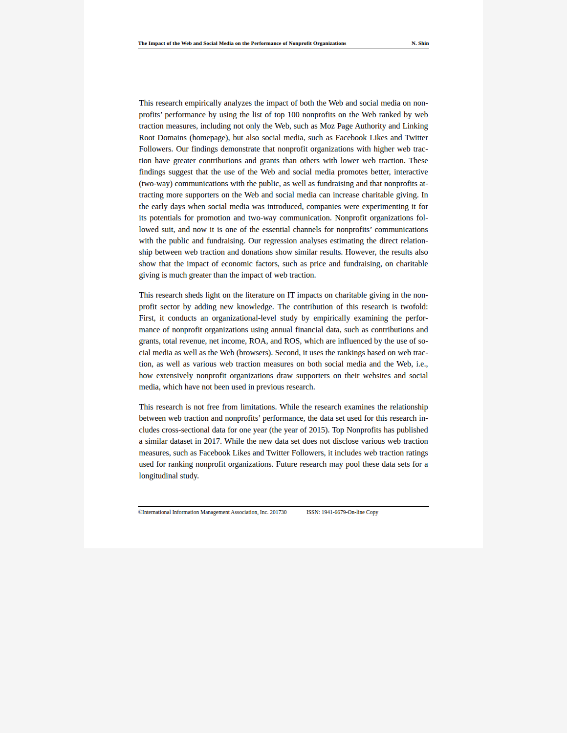The Impact of the Web and Social Media on the Performance of Nonprofit Organizations N. Shin
This research empirically analyzes the impact of both the Web and social media on nonprofits’ performance by using the list of top 100 nonprofits on the Web ranked by web traction measures, including not only the Web, such as Moz Page Authority and Linking Root Domains (homepage), but also social media, such as Facebook Likes and Twitter Followers. Our findings demonstrate that nonprofit organizations with higher web traction have greater contributions and grants than others with lower web traction. These findings suggest that the use of the Web and social media promotes better, interactive (two-way) communications with the public, as well as fundraising and that nonprofits attracting more supporters on the Web and social media can increase charitable giving. In the early days when social media was introduced, companies were experimenting it for its potentials for promotion and two-way communication. Nonprofit organizations followed suit, and now it is one of the essential channels for nonprofits’ communications with the public and fundraising. Our regression analyses estimating the direct relationship between web traction and donations show similar results. However, the results also show that the impact of economic factors, such as price and fundraising, on charitable giving is much greater than the impact of web traction.
This research sheds light on the literature on IT impacts on charitable giving in the nonprofit sector by adding new knowledge. The contribution of this research is twofold: First, it conducts an organizational-level study by empirically examining the performance of nonprofit organizations using annual financial data, such as contributions and grants, total revenue, net income, ROA, and ROS, which are influenced by the use of social media as well as the Web (browsers). Second, it uses the rankings based on web traction, as well as various web traction measures on both social media and the Web, i.e., how extensively nonprofit organizations draw supporters on their websites and social media, which have not been used in previous research.
This research is not free from limitations. While the research examines the relationship between web traction and nonprofits’ performance, the data set used for this research includes cross-sectional data for one year (the year of 2015). Top Nonprofits has published a similar dataset in 2017. While the new data set does not disclose various web traction measures, such as Facebook Likes and Twitter Followers, it includes web traction ratings used for ranking nonprofit organizations. Future research may pool these data sets for a longitudinal study.
©International Information Management Association, Inc. 201730 ISSN: 1941-6679-On-line Copy